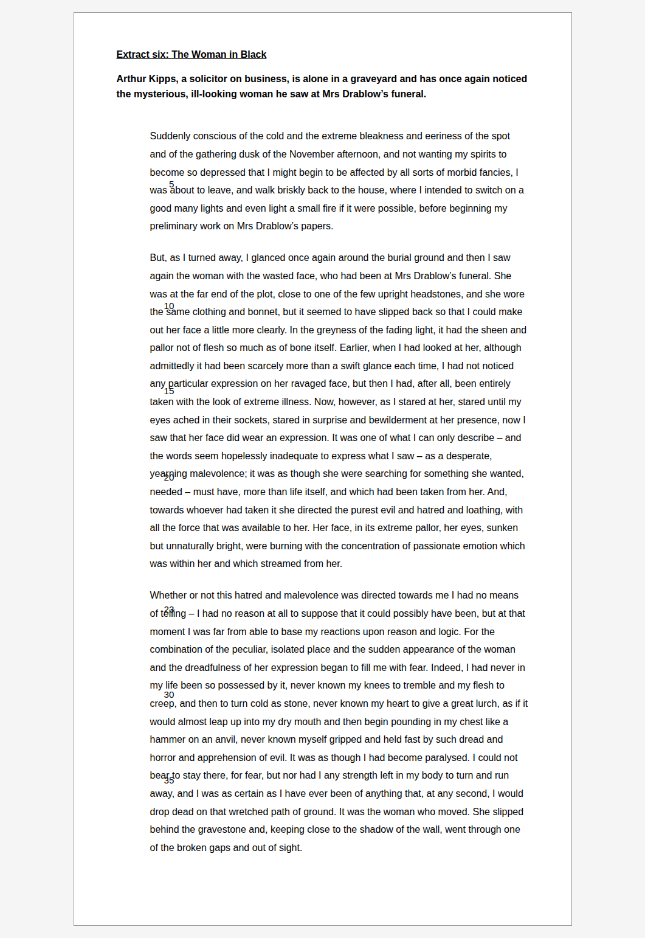Extract six: The Woman in Black
Arthur Kipps, a solicitor on business, is alone in a graveyard and has once again noticed the mysterious, ill-looking woman he saw at Mrs Drablow’s funeral.
5
Suddenly conscious of the cold and the extreme bleakness and eeriness of the spot and of the gathering dusk of the November afternoon, and not wanting my spirits to become so depressed that I might begin to be affected by all sorts of morbid fancies, I was about to leave, and walk briskly back to the house, where I intended to switch on a good many lights and even light a small fire if it were possible, before beginning my preliminary work on Mrs Drablow’s papers.
10 15 20
But, as I turned away, I glanced once again around the burial ground and then I saw again the woman with the wasted face, who had been at Mrs Drablow’s funeral. She was at the far end of the plot, close to one of the few upright headstones, and she wore the same clothing and bonnet, but it seemed to have slipped back so that I could make out her face a little more clearly. In the greyness of the fading light, it had the sheen and pallor not of flesh so much as of bone itself. Earlier, when I had looked at her, although admittedly it had been scarcely more than a swift glance each time, I had not noticed any particular expression on her ravaged face, but then I had, after all, been entirely taken with the look of extreme illness. Now, however, as I stared at her, stared until my eyes ached in their sockets, stared in surprise and bewilderment at her presence, now I saw that her face did wear an expression. It was one of what I can only describe – and the words seem hopelessly inadequate to express what I saw – as a desperate, yearning malevolence; it was as though she were searching for something she wanted, needed – must have, more than life itself, and which had been taken from her. And, towards whoever had taken it she directed the purest evil and hatred and loathing, with all the force that was available to her. Her face, in its extreme pallor, her eyes, sunken but unnaturally bright, were burning with the concentration of passionate emotion which was within her and which streamed from her.
23 30 35
Whether or not this hatred and malevolence was directed towards me I had no means of telling – I had no reason at all to suppose that it could possibly have been, but at that moment I was far from able to base my reactions upon reason and logic. For the combination of the peculiar, isolated place and the sudden appearance of the woman and the dreadfulness of her expression began to fill me with fear. Indeed, I had never in my life been so possessed by it, never known my knees to tremble and my flesh to creep, and then to turn cold as stone, never known my heart to give a great lurch, as if it would almost leap up into my dry mouth and then begin pounding in my chest like a hammer on an anvil, never known myself gripped and held fast by such dread and horror and apprehension of evil. It was as though I had become paralysed. I could not bear to stay there, for fear, but nor had I any strength left in my body to turn and run away, and I was as certain as I have ever been of anything that, at any second, I would drop dead on that wretched path of ground. It was the woman who moved. She slipped behind the gravestone and, keeping close to the shadow of the wall, went through one of the broken gaps and out of sight.